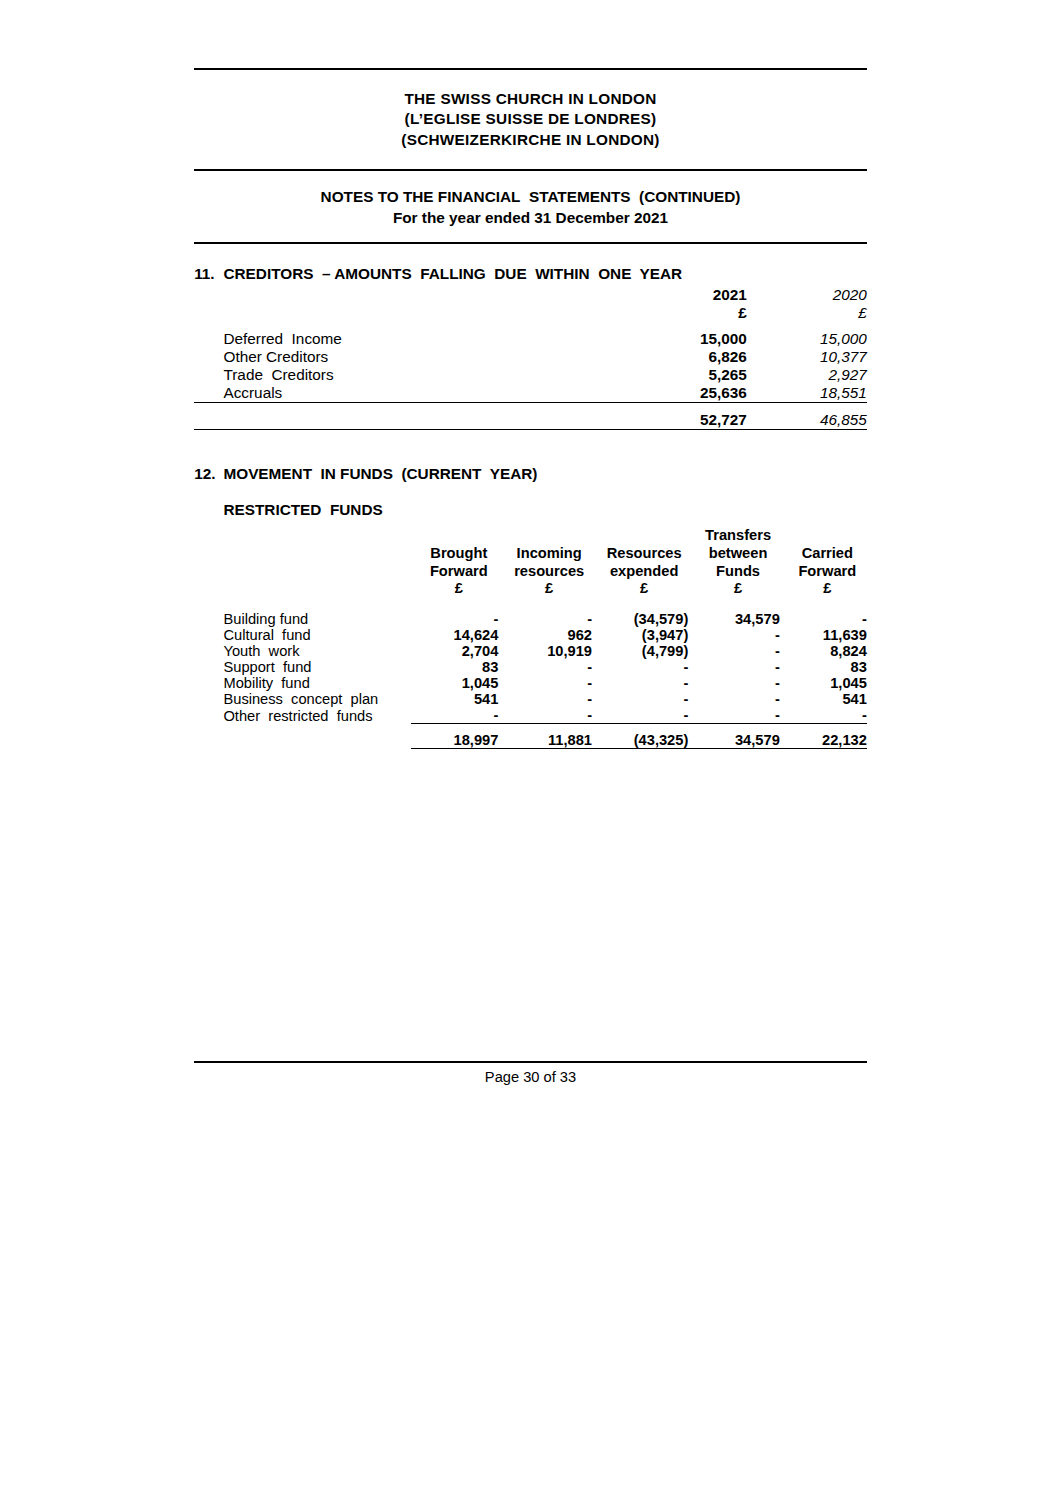THE SWISS CHURCH IN LONDON
(L’EGLISE SUISSE DE LONDRES)
(SCHWEIZERKIRCHE IN LONDON)
NOTES TO THE FINANCIAL STATEMENTS (CONTINUED)
For the year ended 31 December 2021
11. CREDITORS – AMOUNTS FALLING DUE WITHIN ONE YEAR
| | 2021 | 2020 |
| | £ | £ |
| Deferred Income | 15,000 | 15,000 |
| Other Creditors | 6,826 | 10,377 |
| Trade Creditors | 5,265 | 2,927 |
| Accruals | 25,636 | 18,551 |
| | 52,727 | 46,855 |
12. MOVEMENT IN FUNDS (CURRENT YEAR)
RESTRICTED FUNDS
| | | | | Transfers | |
| | Brought | Incoming | Resources | between | Carried |
| | Forward | resources | expended | Funds | Forward |
| | £ | £ | £ | £ | £ |
| Building fund | - | - | (34,579) | 34,579 | - |
| Cultural fund | 14,624 | 962 | (3,947) | - | 11,639 |
| Youth work | 2,704 | 10,919 | (4,799) | - | 8,824 |
| Support fund | 83 | - | - | - | 83 |
| Mobility fund | 1,045 | - | - | - | 1,045 |
| Business concept plan | 541 | - | - | - | 541 |
| Other restricted funds | - | - | - | - | - |
| | 18,997 | 11,881 | (43,325) | 34,579 | 22,132 |
Page 30 of 33